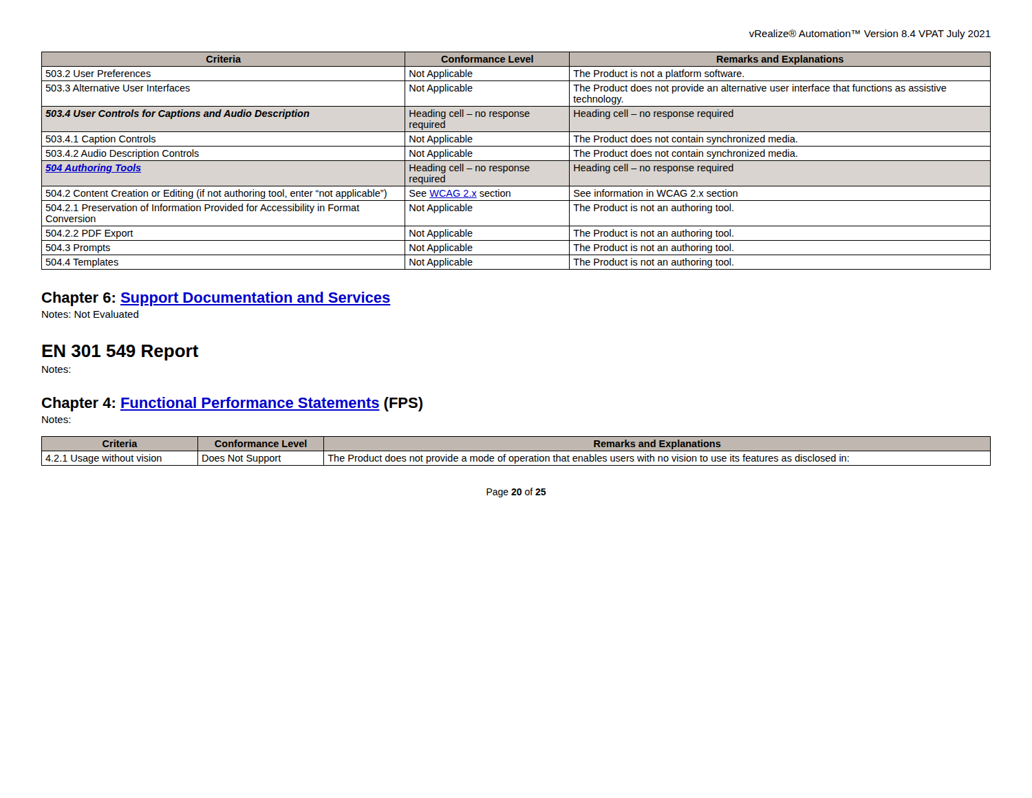vRealize® Automation™ Version 8.4 VPAT July 2021
| Criteria | Conformance Level | Remarks and Explanations |
| --- | --- | --- |
| 503.2 User Preferences | Not Applicable | The Product is not a platform software. |
| 503.3 Alternative User Interfaces | Not Applicable | The Product does not provide an alternative user interface that functions as assistive technology. |
| 503.4 User Controls for Captions and Audio Description | Heading cell – no response required | Heading cell – no response required |
| 503.4.1 Caption Controls | Not Applicable | The Product does not contain synchronized media. |
| 503.4.2 Audio Description Controls | Not Applicable | The Product does not contain synchronized media. |
| 504 Authoring Tools | Heading cell – no response required | Heading cell – no response required |
| 504.2 Content Creation or Editing (if not authoring tool, enter “not applicable”) | See WCAG 2.x section | See information in WCAG 2.x section |
| 504.2.1 Preservation of Information Provided for Accessibility in Format Conversion | Not Applicable | The Product is not an authoring tool. |
| 504.2.2 PDF Export | Not Applicable | The Product is not an authoring tool. |
| 504.3 Prompts | Not Applicable | The Product is not an authoring tool. |
| 504.4 Templates | Not Applicable | The Product is not an authoring tool. |
Chapter 6: Support Documentation and Services
Notes: Not Evaluated
EN 301 549 Report
Notes:
Chapter 4: Functional Performance Statements (FPS)
Notes:
| Criteria | Conformance Level | Remarks and Explanations |
| --- | --- | --- |
| 4.2.1 Usage without vision | Does Not Support | The Product does not provide a mode of operation that enables users with no vision to use its features as disclosed in: |
Page 20 of 25